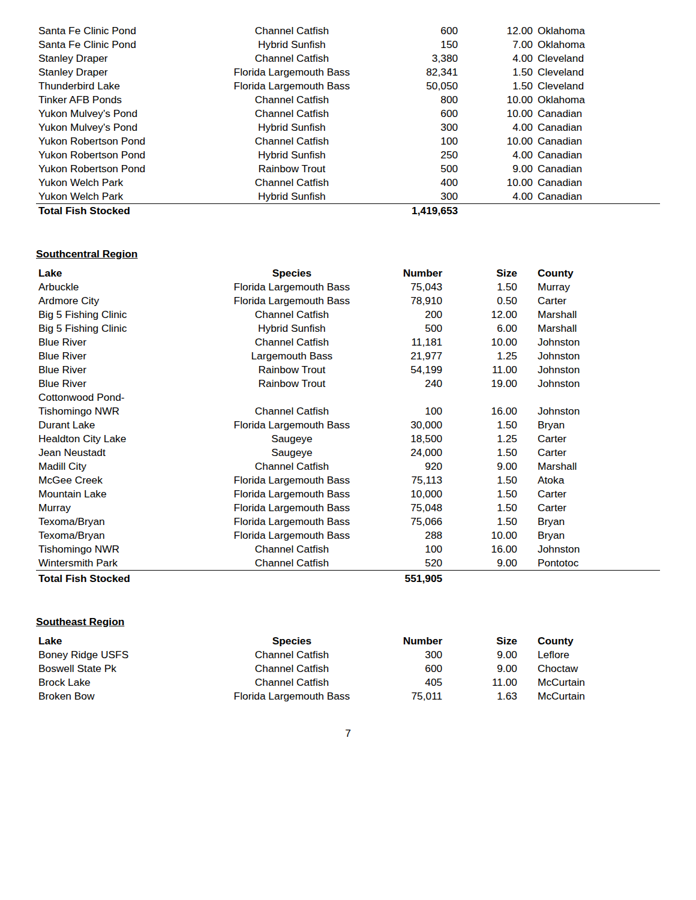| Santa Fe Clinic Pond | Channel Catfish | 600 | 12.00 | Oklahoma |
| Santa Fe Clinic Pond | Hybrid Sunfish | 150 | 7.00 | Oklahoma |
| Stanley Draper | Channel Catfish | 3,380 | 4.00 | Cleveland |
| Stanley Draper | Florida Largemouth Bass | 82,341 | 1.50 | Cleveland |
| Thunderbird Lake | Florida Largemouth Bass | 50,050 | 1.50 | Cleveland |
| Tinker AFB Ponds | Channel Catfish | 800 | 10.00 | Oklahoma |
| Yukon Mulvey's Pond | Channel Catfish | 600 | 10.00 | Canadian |
| Yukon Mulvey's Pond | Hybrid Sunfish | 300 | 4.00 | Canadian |
| Yukon Robertson Pond | Channel Catfish | 100 | 10.00 | Canadian |
| Yukon Robertson Pond | Hybrid Sunfish | 250 | 4.00 | Canadian |
| Yukon Robertson Pond | Rainbow Trout | 500 | 9.00 | Canadian |
| Yukon Welch Park | Channel Catfish | 400 | 10.00 | Canadian |
| Yukon Welch Park | Hybrid Sunfish | 300 | 4.00 | Canadian |
| Total Fish Stocked | 1,419,653 | | |
Southcentral Region
| Lake | Species | Number | Size | County |
| Arbuckle | Florida Largemouth Bass | 75,043 | 1.50 | Murray |
| Ardmore City | Florida Largemouth Bass | 78,910 | 0.50 | Carter |
| Big 5 Fishing Clinic | Channel Catfish | 200 | 12.00 | Marshall |
| Big 5 Fishing Clinic | Hybrid Sunfish | 500 | 6.00 | Marshall |
| Blue River | Channel Catfish | 11,181 | 10.00 | Johnston |
| Blue River | Largemouth Bass | 21,977 | 1.25 | Johnston |
| Blue River | Rainbow Trout | 54,199 | 11.00 | Johnston |
| Blue River | Rainbow Trout | 240 | 19.00 | Johnston |
| Cottonwood Pond- | | | | |
| Tishomingo NWR | Channel Catfish | 100 | 16.00 | Johnston |
| Durant Lake | Florida Largemouth Bass | 30,000 | 1.50 | Bryan |
| Healdton City Lake | Saugeye | 18,500 | 1.25 | Carter |
| Jean Neustadt | Saugeye | 24,000 | 1.50 | Carter |
| Madill City | Channel Catfish | 920 | 9.00 | Marshall |
| McGee Creek | Florida Largemouth Bass | 75,113 | 1.50 | Atoka |
| Mountain Lake | Florida Largemouth Bass | 10,000 | 1.50 | Carter |
| Murray | Florida Largemouth Bass | 75,048 | 1.50 | Carter |
| Texoma/Bryan | Florida Largemouth Bass | 75,066 | 1.50 | Bryan |
| Texoma/Bryan | Florida Largemouth Bass | 288 | 10.00 | Bryan |
| Tishomingo NWR | Channel Catfish | 100 | 16.00 | Johnston |
| Wintersmith Park | Channel Catfish | 520 | 9.00 | Pontotoc |
| Total Fish Stocked | 551,905 | | |
Southeast Region
| Lake | Species | Number | Size | County |
| Boney Ridge USFS | Channel Catfish | 300 | 9.00 | Leflore |
| Boswell State Pk | Channel Catfish | 600 | 9.00 | Choctaw |
| Brock Lake | Channel Catfish | 405 | 11.00 | McCurtain |
| Broken Bow | Florida Largemouth Bass | 75,011 | 1.63 | McCurtain |
7